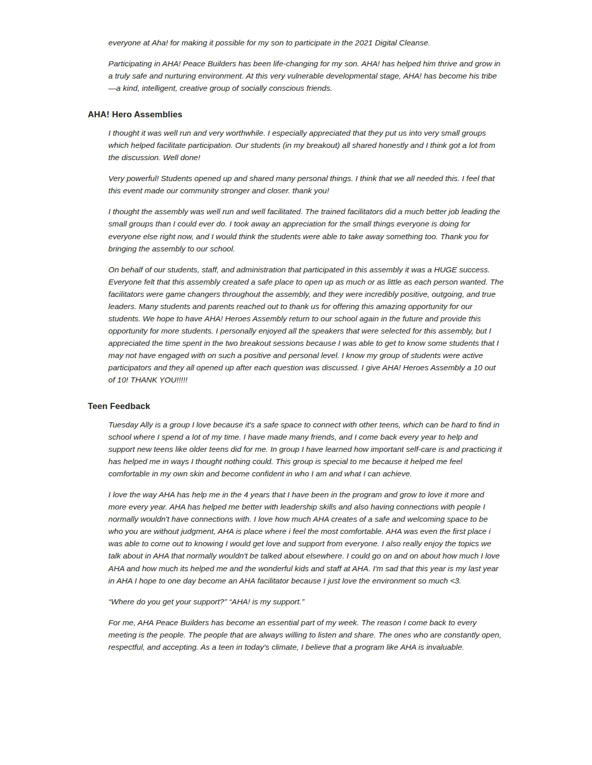everyone at Aha! for making it possible for my son to participate in the 2021 Digital Cleanse.
Participating in AHA! Peace Builders has been life-changing for my son. AHA! has helped him thrive and grow in a truly safe and nurturing environment. At this very vulnerable developmental stage, AHA! has become his tribe—a kind, intelligent, creative group of socially conscious friends.
AHA! Hero Assemblies
I thought it was well run and very worthwhile. I especially appreciated that they put us into very small groups which helped facilitate participation. Our students (in my breakout) all shared honestly and I think got a lot from the discussion. Well done!
Very powerful! Students opened up and shared many personal things. I think that we all needed this. I feel that this event made our community stronger and closer. thank you!
I thought the assembly was well run and well facilitated. The trained facilitators did a much better job leading the small groups than I could ever do. I took away an appreciation for the small things everyone is doing for everyone else right now, and I would think the students were able to take away something too. Thank you for bringing the assembly to our school.
On behalf of our students, staff, and administration that participated in this assembly it was a HUGE success. Everyone felt that this assembly created a safe place to open up as much or as little as each person wanted. The facilitators were game changers throughout the assembly, and they were incredibly positive, outgoing, and true leaders. Many students and parents reached out to thank us for offering this amazing opportunity for our students. We hope to have AHA! Heroes Assembly return to our school again in the future and provide this opportunity for more students. I personally enjoyed all the speakers that were selected for this assembly, but I appreciated the time spent in the two breakout sessions because I was able to get to know some students that I may not have engaged with on such a positive and personal level. I know my group of students were active participators and they all opened up after each question was discussed. I give AHA! Heroes Assembly a 10 out of 10! THANK YOU!!!!!
Teen Feedback
Tuesday Ally is a group I love because it's a safe space to connect with other teens, which can be hard to find in school where I spend a lot of my time. I have made many friends, and I come back every year to help and support new teens like older teens did for me. In group I have learned how important self-care is and practicing it has helped me in ways I thought nothing could. This group is special to me because it helped me feel comfortable in my own skin and become confident in who I am and what I can achieve.
I love the way AHA has help me in the 4 years that I have been in the program and grow to love it more and more every year. AHA has helped me better with leadership skills and also having connections with people I normally wouldn't have connections with. I love how much AHA creates of a safe and welcoming space to be who you are without judgment, AHA is place where i feel the most comfortable. AHA was even the first place i was able to come out to knowing I would get love and support from everyone. I also really enjoy the topics we talk about in AHA that normally wouldn't be talked about elsewhere. I could go on and on about how much I love AHA and how much its helped me and the wonderful kids and staff at AHA. I'm sad that this year is my last year in AHA I hope to one day become an AHA facilitator because I just love the environment so much <3.
“Where do you get your support?” “AHA! is my support.”
For me, AHA Peace Builders has become an essential part of my week. The reason I come back to every meeting is the people. The people that are always willing to listen and share. The ones who are constantly open, respectful, and accepting. As a teen in today's climate, I believe that a program like AHA is invaluable.